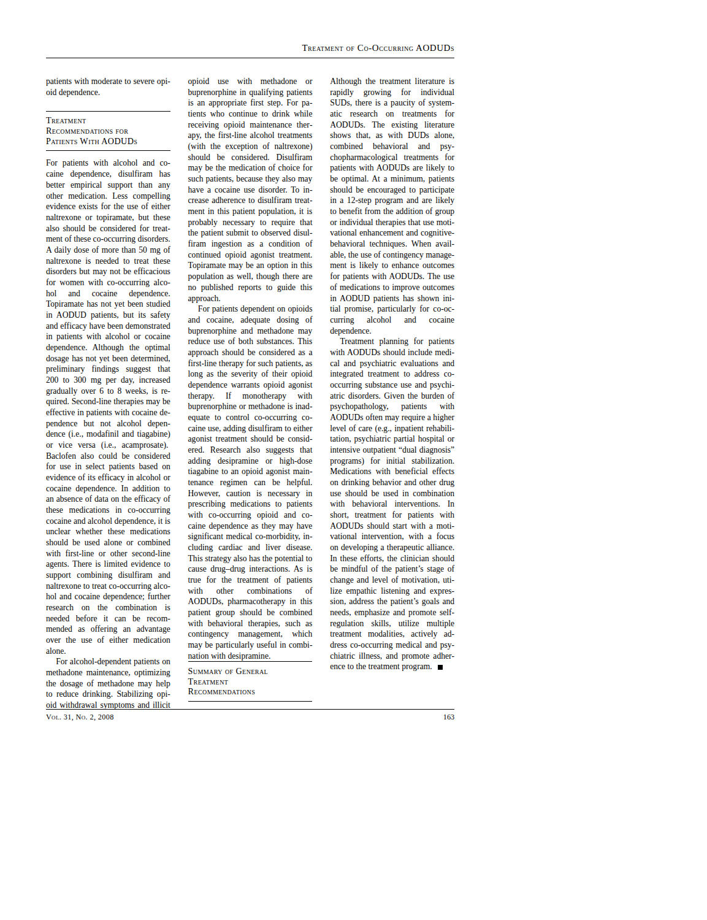Treatment of Co-Occurring AODUDs
patients with moderate to severe opioid dependence.
Treatment
Recommendations for
Patients With AODUDs
For patients with alcohol and cocaine dependence, disulfiram has better empirical support than any other medication. Less compelling evidence exists for the use of either naltrexone or topiramate, but these also should be considered for treatment of these co-occurring disorders. A daily dose of more than 50 mg of naltrexone is needed to treat these disorders but may not be efficacious for women with co-occurring alcohol and cocaine dependence. Topiramate has not yet been studied in AODUD patients, but its safety and efficacy have been demonstrated in patients with alcohol or cocaine dependence. Although the optimal dosage has not yet been determined, preliminary findings suggest that 200 to 300 mg per day, increased gradually over 6 to 8 weeks, is required. Second-line therapies may be effective in patients with cocaine dependence but not alcohol dependence (i.e., modafinil and tiagabine) or vice versa (i.e., acamprosate). Baclofen also could be considered for use in select patients based on evidence of its efficacy in alcohol or cocaine dependence. In addition to an absence of data on the efficacy of these medications in co-occurring cocaine and alcohol dependence, it is unclear whether these medications should be used alone or combined with first-line or other second-line agents. There is limited evidence to support combining disulfiram and naltrexone to treat co-occurring alcohol and cocaine dependence; further research on the combination is needed before it can be recommended as offering an advantage over the use of either medication alone.
For alcohol-dependent patients on methadone maintenance, optimizing the dosage of methadone may help to reduce drinking. Stabilizing opioid withdrawal symptoms and illicit opioid use with methadone or buprenorphine in qualifying patients is an appropriate first step. For patients who continue to drink while receiving opioid maintenance therapy, the first-line alcohol treatments (with the exception of naltrexone) should be considered. Disulfiram may be the medication of choice for such patients, because they also may have a cocaine use disorder. To increase adherence to disulfiram treatment in this patient population, it is probably necessary to require that the patient submit to observed disulfiram ingestion as a condition of continued opioid agonist treatment. Topiramate may be an option in this population as well, though there are no published reports to guide this approach.
For patients dependent on opioids and cocaine, adequate dosing of buprenorphine and methadone may reduce use of both substances. This approach should be considered as a first-line therapy for such patients, as long as the severity of their opioid dependence warrants opioid agonist therapy. If monotherapy with buprenorphine or methadone is inadequate to control co-occurring cocaine use, adding disulfiram to either agonist treatment should be considered. Research also suggests that adding desipramine or high-dose tiagabine to an opioid agonist maintenance regimen can be helpful. However, caution is necessary in prescribing medications to patients with co-occurring opioid and cocaine dependence as they may have significant medical co-morbidity, including cardiac and liver disease. This strategy also has the potential to cause drug–drug interactions. As is true for the treatment of patients with other combinations of AODUDs, pharmacotherapy in this patient group should be combined with behavioral therapies, such as contingency management, which may be particularly useful in combination with desipramine.
Summary of General
Treatment
Recommendations
Although the treatment literature is rapidly growing for individual SUDs, there is a paucity of systematic research on treatments for AODUDs. The existing literature shows that, as with DUDs alone, combined behavioral and psychopharmacological treatments for patients with AODUDs are likely to be optimal. At a minimum, patients should be encouraged to participate in a 12-step program and are likely to benefit from the addition of group or individual therapies that use motivational enhancement and cognitive-behavioral techniques. When available, the use of contingency management is likely to enhance outcomes for patients with AODUDs. The use of medications to improve outcomes in AODUD patients has shown initial promise, particularly for co-occurring alcohol and cocaine dependence.
Treatment planning for patients with AODUDs should include medical and psychiatric evaluations and integrated treatment to address co-occurring substance use and psychiatric disorders. Given the burden of psychopathology, patients with AODUDs often may require a higher level of care (e.g., inpatient rehabilitation, psychiatric partial hospital or intensive outpatient “dual diagnosis” programs) for initial stabilization. Medications with beneficial effects on drinking behavior and other drug use should be used in combination with behavioral interventions. In short, treatment for patients with AODUDs should start with a motivational intervention, with a focus on developing a therapeutic alliance. In these efforts, the clinician should be mindful of the patient’s stage of change and level of motivation, utilize empathic listening and expression, address the patient’s goals and needs, emphasize and promote self-regulation skills, utilize multiple treatment modalities, actively address co-occurring medical and psychiatric illness, and promote adherence to the treatment program.
Vol. 31, No. 2, 2008
163